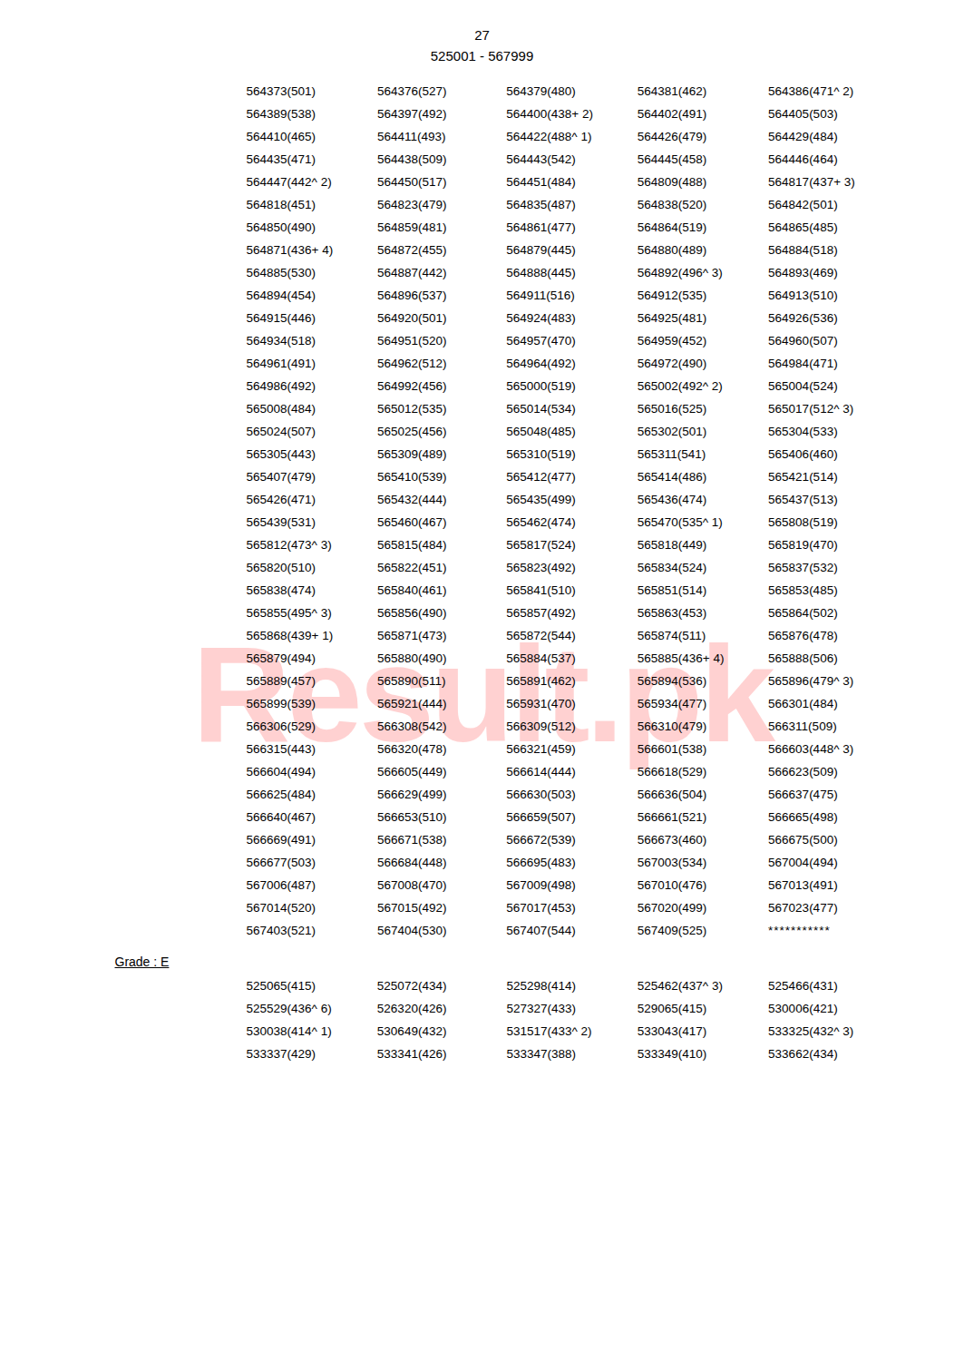27
525001 - 567999
Result.pk
| 564373(501) | 564376(527) | 564379(480) | 564381(462) | 564386(471^ 2) |
| 564389(538) | 564397(492) | 564400(438+ 2) | 564402(491) | 564405(503) |
| 564410(465) | 564411(493) | 564422(488^ 1) | 564426(479) | 564429(484) |
| 564435(471) | 564438(509) | 564443(542) | 564445(458) | 564446(464) |
| 564447(442^ 2) | 564450(517) | 564451(484) | 564809(488) | 564817(437+ 3) |
| 564818(451) | 564823(479) | 564835(487) | 564838(520) | 564842(501) |
| 564850(490) | 564859(481) | 564861(477) | 564864(519) | 564865(485) |
| 564871(436+ 4) | 564872(455) | 564879(445) | 564880(489) | 564884(518) |
| 564885(530) | 564887(442) | 564888(445) | 564892(496^ 3) | 564893(469) |
| 564894(454) | 564896(537) | 564911(516) | 564912(535) | 564913(510) |
| 564915(446) | 564920(501) | 564924(483) | 564925(481) | 564926(536) |
| 564934(518) | 564951(520) | 564957(470) | 564959(452) | 564960(507) |
| 564961(491) | 564962(512) | 564964(492) | 564972(490) | 564984(471) |
| 564986(492) | 564992(456) | 565000(519) | 565002(492^ 2) | 565004(524) |
| 565008(484) | 565012(535) | 565014(534) | 565016(525) | 565017(512^ 3) |
| 565024(507) | 565025(456) | 565048(485) | 565302(501) | 565304(533) |
| 565305(443) | 565309(489) | 565310(519) | 565311(541) | 565406(460) |
| 565407(479) | 565410(539) | 565412(477) | 565414(486) | 565421(514) |
| 565426(471) | 565432(444) | 565435(499) | 565436(474) | 565437(513) |
| 565439(531) | 565460(467) | 565462(474) | 565470(535^ 1) | 565808(519) |
| 565812(473^ 3) | 565815(484) | 565817(524) | 565818(449) | 565819(470) |
| 565820(510) | 565822(451) | 565823(492) | 565834(524) | 565837(532) |
| 565838(474) | 565840(461) | 565841(510) | 565851(514) | 565853(485) |
| 565855(495^ 3) | 565856(490) | 565857(492) | 565863(453) | 565864(502) |
| 565868(439+ 1) | 565871(473) | 565872(544) | 565874(511) | 565876(478) |
| 565879(494) | 565880(490) | 565884(537) | 565885(436+ 4) | 565888(506) |
| 565889(457) | 565890(511) | 565891(462) | 565894(536) | 565896(479^ 3) |
| 565899(539) | 565921(444) | 565931(470) | 565934(477) | 566301(484) |
| 566306(529) | 566308(542) | 566309(512) | 566310(479) | 566311(509) |
| 566315(443) | 566320(478) | 566321(459) | 566601(538) | 566603(448^ 3) |
| 566604(494) | 566605(449) | 566614(444) | 566618(529) | 566623(509) |
| 566625(484) | 566629(499) | 566630(503) | 566636(504) | 566637(475) |
| 566640(467) | 566653(510) | 566659(507) | 566661(521) | 566665(498) |
| 566669(491) | 566671(538) | 566672(539) | 566673(460) | 566675(500) |
| 566677(503) | 566684(448) | 566695(483) | 567003(534) | 567004(494) |
| 567006(487) | 567008(470) | 567009(498) | 567010(476) | 567013(491) |
| 567014(520) | 567015(492) | 567017(453) | 567020(499) | 567023(477) |
| 567403(521) | 567404(530) | 567407(544) | 567409(525) | *********** |
Grade : E
| 525065(415) | 525072(434) | 525298(414) | 525462(437^ 3) | 525466(431) |
| 525529(436^ 6) | 526320(426) | 527327(433) | 529065(415) | 530006(421) |
| 530038(414^ 1) | 530649(432) | 531517(433^ 2) | 533043(417) | 533325(432^ 3) |
| 533337(429) | 533341(426) | 533347(388) | 533349(410) | 533662(434) |